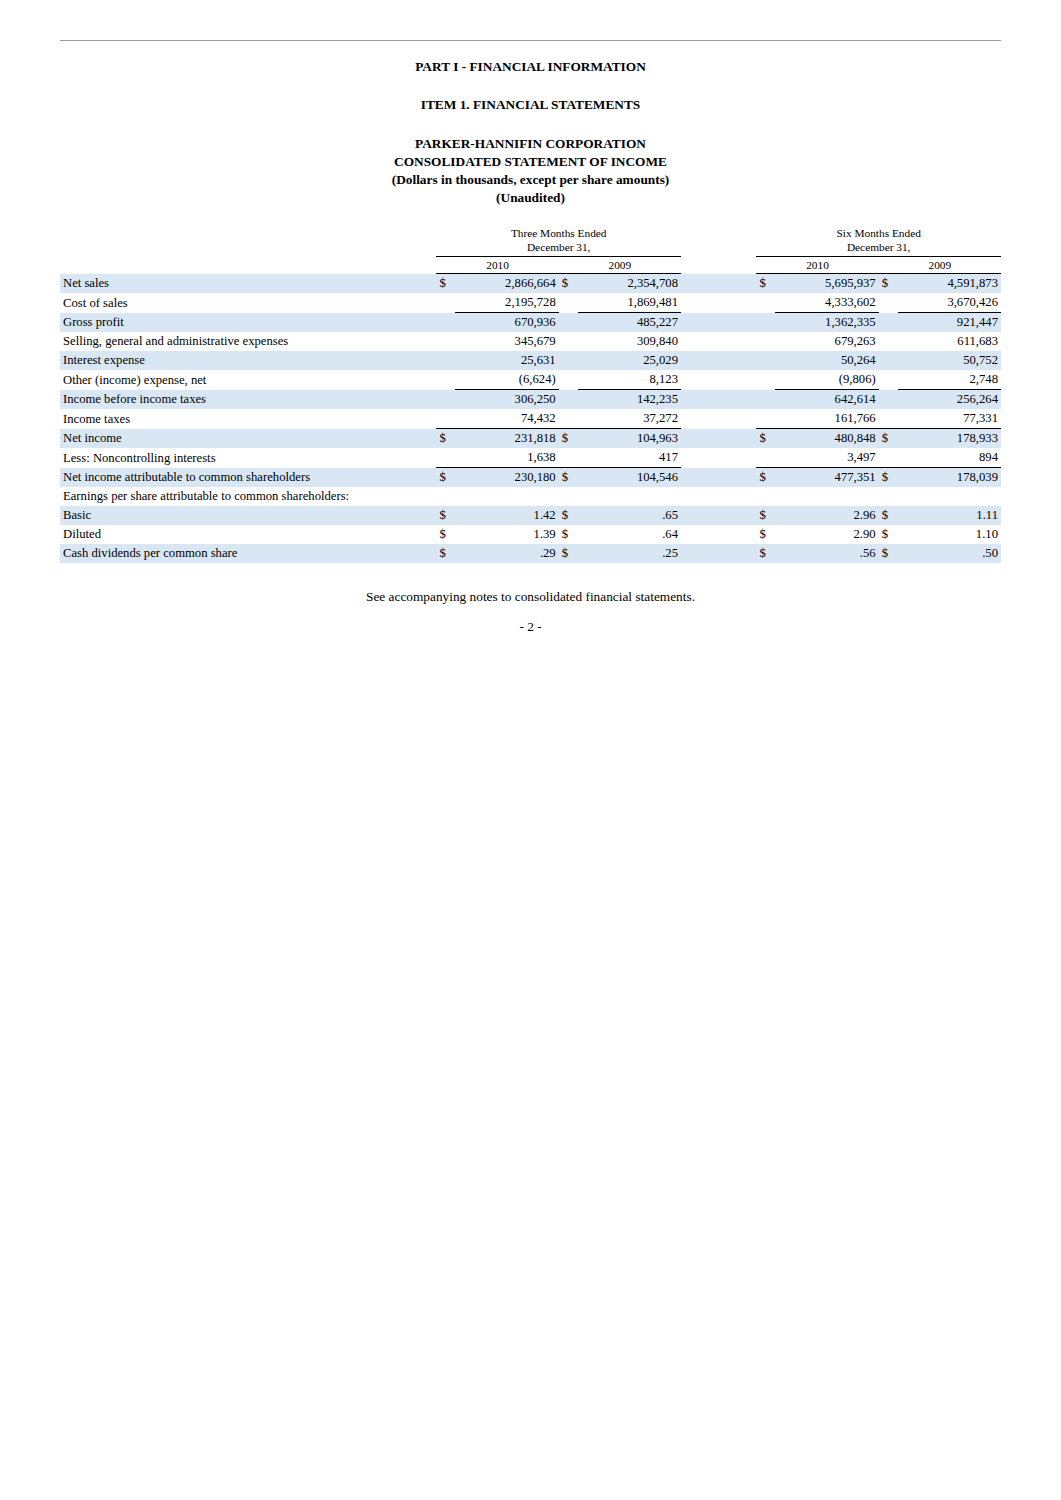PART I - FINANCIAL INFORMATION
ITEM 1. FINANCIAL STATEMENTS
PARKER-HANNIFIN CORPORATION
CONSOLIDATED STATEMENT OF INCOME
(Dollars in thousands, except per share amounts)
(Unaudited)
| | Three Months Ended December 31, | | Six Months Ended December 31, |
| | 2010 | 2009 | | 2010 | 2009 |
| Net sales | $ | 2,866,664 | $ | 2,354,708 | | $ | 5,695,937 | $ | 4,591,873 |
| Cost of sales | | 2,195,728 | | 1,869,481 | | | 4,333,602 | | 3,670,426 |
| Gross profit | | 670,936 | | 485,227 | | | 1,362,335 | | 921,447 |
| Selling, general and administrative expenses | | 345,679 | | 309,840 | | | 679,263 | | 611,683 |
| Interest expense | | 25,631 | | 25,029 | | | 50,264 | | 50,752 |
| Other (income) expense, net | | (6,624) | | 8,123 | | | (9,806) | | 2,748 |
| Income before income taxes | | 306,250 | | 142,235 | | | 642,614 | | 256,264 |
| Income taxes | | 74,432 | | 37,272 | | | 161,766 | | 77,331 |
| Net income | $ | 231,818 | $ | 104,963 | | $ | 480,848 | $ | 178,933 |
| Less: Noncontrolling interests | | 1,638 | | 417 | | | 3,497 | | 894 |
| Net income attributable to common shareholders | $ | 230,180 | $ | 104,546 | | $ | 477,351 | $ | 178,039 |
| Earnings per share attributable to common shareholders: | | | | | | | | | |
| Basic | $ | 1.42 | $ | .65 | | $ | 2.96 | $ | 1.11 |
| Diluted | $ | 1.39 | $ | .64 | | $ | 2.90 | $ | 1.10 |
| Cash dividends per common share | $ | .29 | $ | .25 | | $ | .56 | $ | .50 |
See accompanying notes to consolidated financial statements.
- 2 -